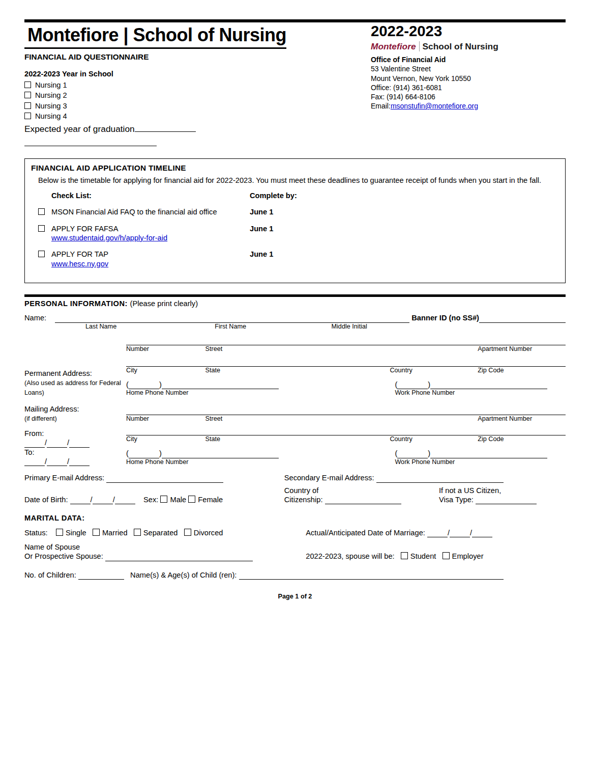Montefiore | School of Nursing
FINANCIAL AID QUESTIONNAIRE
2022-2023 Year in School
Nursing 1
Nursing 2
Nursing 3
Nursing 4
Expected year of graduation
2022-2023
Montefiore School of Nursing
Office of Financial Aid
53 Valentine Street
Mount Vernon, New York 10550
Office: (914) 361-6081
Fax: (914) 664-8106
Email:msonstufin@montefiore.org
FINANCIAL AID APPLICATION TIMELINE
Below is the timetable for applying for financial aid for 2022-2023. You must meet these deadlines to guarantee receipt of funds when you start in the fall.
| | Check List: | Complete by: |
| | MSON Financial Aid FAQ to the financial aid office | June 1 |
| | APPLY FOR FAFSA www.studentaid.gov/h/apply-for-aid | June 1 |
| | APPLY FOR TAP www.hesc.ny.gov | June 1 |
PERSONAL INFORMATION: (Please print clearly)
| Name: | | Banner ID (no SS#) |
| | / Last Name / First Name / Middle Initial / | |
| Permanent Address: (Also used as address for Federal Loans) | / Number / Street / / Apartment Number / / City / State / Country / Zip Code / / ( ) / ( ) / / Home Phone Number / Work Phone Number / |
| Mailing Address: (if different) | / Number / Street / / Apartment Number / |
| From: / / To: / / | / City / State / Country / Zip Code / / ( ) / ( ) / / Home Phone Number / Work Phone Number / |
| Primary E-mail Address: | Secondary E-mail Address: |
| Date of Birth: / / Sex: Male Female | / Country of / If not a US Citizen, / / Citizenship: / Visa Type: / |
MARITAL DATA:
| Status: Single Married Separated Divorced | Actual/Anticipated Date of Marriage: / / |
| Name of Spouse Or Prospective Spouse: | 2022-2023, spouse will be: Student Employer |
No. of Children: Name(s) & Age(s) of Child (ren):
Page 1 of 2